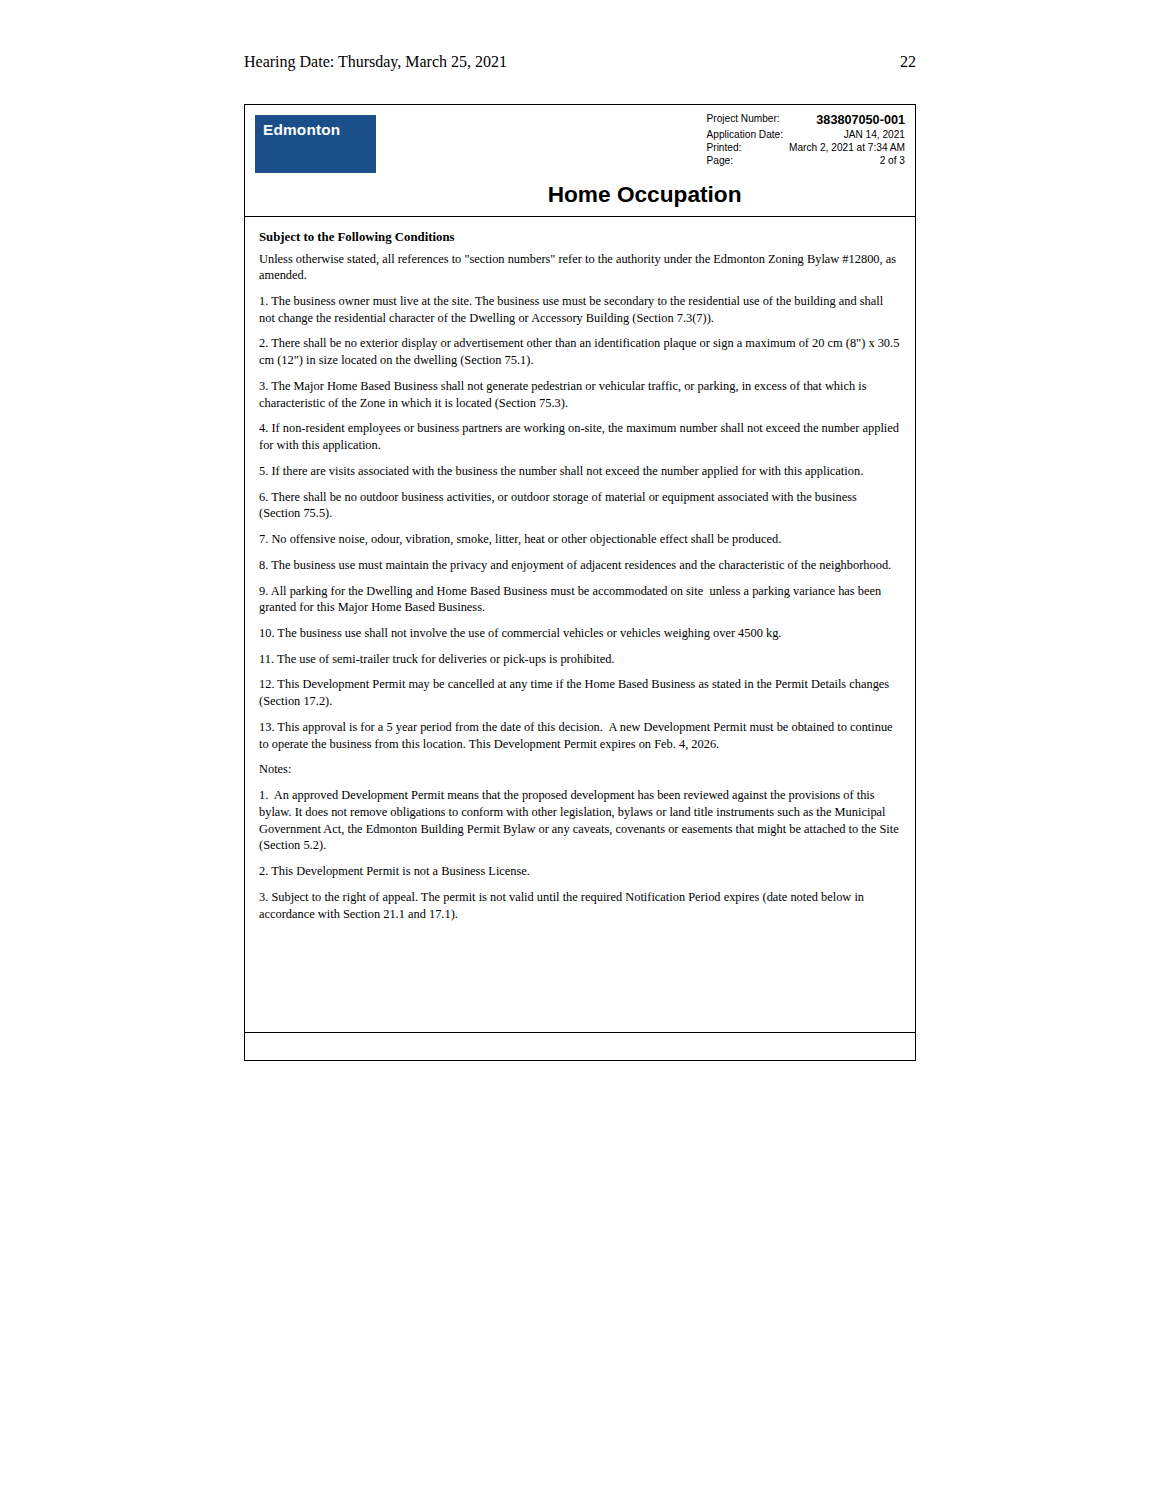Hearing Date: Thursday, March 25, 2021
22
Edmonton
| Project Number: | 383807050-001 |
| Application Date: | JAN 14, 2021 |
| Printed: | March 2, 2021 at 7:34 AM |
| Page: | 2 of 3 |
Home Occupation
Subject to the Following Conditions
Unless otherwise stated, all references to "section numbers" refer to the authority under the Edmonton Zoning Bylaw #12800, as amended.
1. The business owner must live at the site. The business use must be secondary to the residential use of the building and shall not change the residential character of the Dwelling or Accessory Building (Section 7.3(7)).
2. There shall be no exterior display or advertisement other than an identification plaque or sign a maximum of 20 cm (8") x 30.5 cm (12") in size located on the dwelling (Section 75.1).
3. The Major Home Based Business shall not generate pedestrian or vehicular traffic, or parking, in excess of that which is characteristic of the Zone in which it is located (Section 75.3).
4. If non-resident employees or business partners are working on-site, the maximum number shall not exceed the number applied for with this application.
5. If there are visits associated with the business the number shall not exceed the number applied for with this application.
6. There shall be no outdoor business activities, or outdoor storage of material or equipment associated with the business (Section 75.5).
7. No offensive noise, odour, vibration, smoke, litter, heat or other objectionable effect shall be produced.
8. The business use must maintain the privacy and enjoyment of adjacent residences and the characteristic of the neighborhood.
9. All parking for the Dwelling and Home Based Business must be accommodated on site unless a parking variance has been granted for this Major Home Based Business.
10. The business use shall not involve the use of commercial vehicles or vehicles weighing over 4500 kg.
11. The use of semi-trailer truck for deliveries or pick-ups is prohibited.
12. This Development Permit may be cancelled at any time if the Home Based Business as stated in the Permit Details changes (Section 17.2).
13. This approval is for a 5 year period from the date of this decision. A new Development Permit must be obtained to continue to operate the business from this location. This Development Permit expires on Feb. 4, 2026.
Notes:
1. An approved Development Permit means that the proposed development has been reviewed against the provisions of this bylaw. It does not remove obligations to conform with other legislation, bylaws or land title instruments such as the Municipal Government Act, the Edmonton Building Permit Bylaw or any caveats, covenants or easements that might be attached to the Site (Section 5.2).
2. This Development Permit is not a Business License.
3. Subject to the right of appeal. The permit is not valid until the required Notification Period expires (date noted below in accordance with Section 21.1 and 17.1).